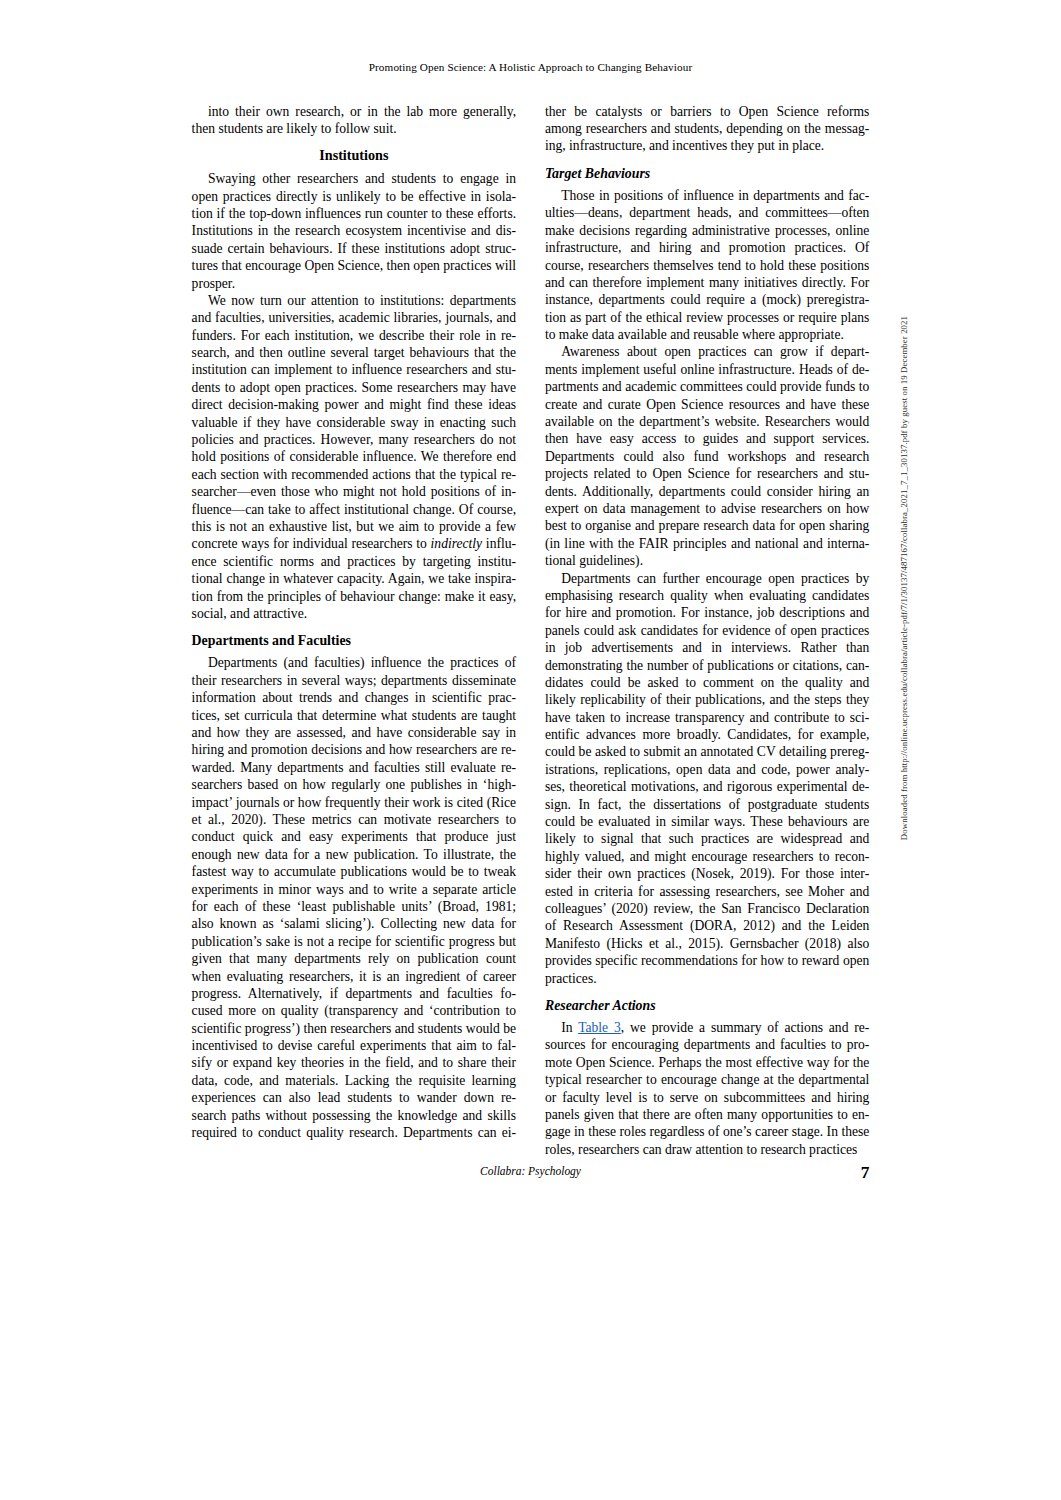Promoting Open Science: A Holistic Approach to Changing Behaviour
into their own research, or in the lab more generally, then students are likely to follow suit.
Institutions
Swaying other researchers and students to engage in open practices directly is unlikely to be effective in isolation if the top-down influences run counter to these efforts. Institutions in the research ecosystem incentivise and dissuade certain behaviours. If these institutions adopt structures that encourage Open Science, then open practices will prosper.
We now turn our attention to institutions: departments and faculties, universities, academic libraries, journals, and funders. For each institution, we describe their role in research, and then outline several target behaviours that the institution can implement to influence researchers and students to adopt open practices. Some researchers may have direct decision-making power and might find these ideas valuable if they have considerable sway in enacting such policies and practices. However, many researchers do not hold positions of considerable influence. We therefore end each section with recommended actions that the typical researcher—even those who might not hold positions of influence—can take to affect institutional change. Of course, this is not an exhaustive list, but we aim to provide a few concrete ways for individual researchers to indirectly influence scientific norms and practices by targeting institutional change in whatever capacity. Again, we take inspiration from the principles of behaviour change: make it easy, social, and attractive.
Departments and Faculties
Departments (and faculties) influence the practices of their researchers in several ways; departments disseminate information about trends and changes in scientific practices, set curricula that determine what students are taught and how they are assessed, and have considerable say in hiring and promotion decisions and how researchers are rewarded. Many departments and faculties still evaluate researchers based on how regularly one publishes in ‘high-impact’ journals or how frequently their work is cited (Rice et al., 2020). These metrics can motivate researchers to conduct quick and easy experiments that produce just enough new data for a new publication. To illustrate, the fastest way to accumulate publications would be to tweak experiments in minor ways and to write a separate article for each of these ‘least publishable units’ (Broad, 1981; also known as ‘salami slicing’). Collecting new data for publication’s sake is not a recipe for scientific progress but given that many departments rely on publication count when evaluating researchers, it is an ingredient of career progress. Alternatively, if departments and faculties focused more on quality (transparency and ‘contribution to scientific progress’) then researchers and students would be incentivised to devise careful experiments that aim to falsify or expand key theories in the field, and to share their data, code, and materials. Lacking the requisite learning experiences can also lead students to wander down research paths without possessing the knowledge and skills required to conduct quality research. Departments can either be catalysts or barriers to Open Science reforms among researchers and students, depending on the messaging, infrastructure, and incentives they put in place.
Target Behaviours
Those in positions of influence in departments and faculties—deans, department heads, and committees—often make decisions regarding administrative processes, online infrastructure, and hiring and promotion practices. Of course, researchers themselves tend to hold these positions and can therefore implement many initiatives directly. For instance, departments could require a (mock) preregistration as part of the ethical review processes or require plans to make data available and reusable where appropriate.
Awareness about open practices can grow if departments implement useful online infrastructure. Heads of departments and academic committees could provide funds to create and curate Open Science resources and have these available on the department’s website. Researchers would then have easy access to guides and support services. Departments could also fund workshops and research projects related to Open Science for researchers and students. Additionally, departments could consider hiring an expert on data management to advise researchers on how best to organise and prepare research data for open sharing (in line with the FAIR principles and national and international guidelines).
Departments can further encourage open practices by emphasising research quality when evaluating candidates for hire and promotion. For instance, job descriptions and panels could ask candidates for evidence of open practices in job advertisements and in interviews. Rather than demonstrating the number of publications or citations, candidates could be asked to comment on the quality and likely replicability of their publications, and the steps they have taken to increase transparency and contribute to scientific advances more broadly. Candidates, for example, could be asked to submit an annotated CV detailing preregistrations, replications, open data and code, power analyses, theoretical motivations, and rigorous experimental design. In fact, the dissertations of postgraduate students could be evaluated in similar ways. These behaviours are likely to signal that such practices are widespread and highly valued, and might encourage researchers to reconsider their own practices (Nosek, 2019). For those interested in criteria for assessing researchers, see Moher and colleagues’ (2020) review, the San Francisco Declaration of Research Assessment (DORA, 2012) and the Leiden Manifesto (Hicks et al., 2015). Gernsbacher (2018) also provides specific recommendations for how to reward open practices.
Researcher Actions
In Table 3, we provide a summary of actions and resources for encouraging departments and faculties to promote Open Science. Perhaps the most effective way for the typical researcher to encourage change at the departmental or faculty level is to serve on subcommittees and hiring panels given that there are often many opportunities to engage in these roles regardless of one’s career stage. In these roles, researchers can draw attention to research practices
Downloaded from http://online.ucpress.edu/collabra/article-pdf/7/1/30137/487167/collabra_2021_7_1_30137.pdf by guest on 19 December 2021
Collabra: Psychology 7